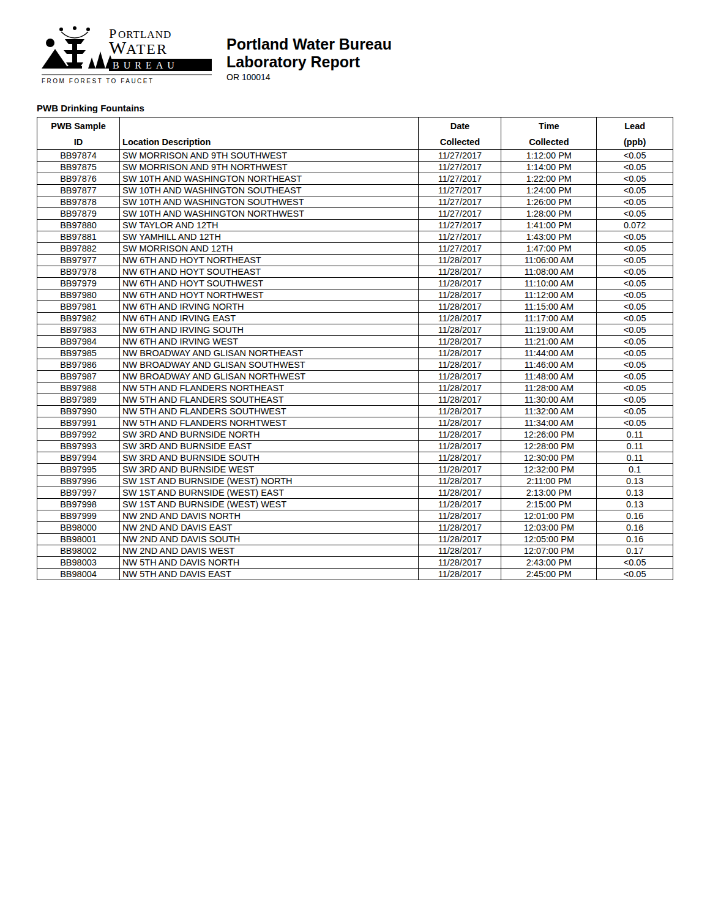P ORTLAND W ATER BUREAU FROM FOREST TO FAUCET
Portland Water Bureau
Laboratory Report
OR 100014
PWB Drinking Fountains
| PWB Sample | | Date | Time | Lead |
| --- | --- | --- | --- | --- |
| ID | Location Description | Collected | Collected | (ppb) |
| BB97874 | SW MORRISON AND 9TH SOUTHWEST | 11/27/2017 | 1:12:00 PM | <0.05 |
| BB97875 | SW MORRISON AND 9TH NORTHWEST | 11/27/2017 | 1:14:00 PM | <0.05 |
| BB97876 | SW 10TH AND WASHINGTON NORTHEAST | 11/27/2017 | 1:22:00 PM | <0.05 |
| BB97877 | SW 10TH AND WASHINGTON SOUTHEAST | 11/27/2017 | 1:24:00 PM | <0.05 |
| BB97878 | SW 10TH AND WASHINGTON SOUTHWEST | 11/27/2017 | 1:26:00 PM | <0.05 |
| BB97879 | SW 10TH AND WASHINGTON NORTHWEST | 11/27/2017 | 1:28:00 PM | <0.05 |
| BB97880 | SW TAYLOR AND 12TH | 11/27/2017 | 1:41:00 PM | 0.072 |
| BB97881 | SW YAMHILL AND 12TH | 11/27/2017 | 1:43:00 PM | <0.05 |
| BB97882 | SW MORRISON AND 12TH | 11/27/2017 | 1:47:00 PM | <0.05 |
| BB97977 | NW 6TH AND HOYT NORTHEAST | 11/28/2017 | 11:06:00 AM | <0.05 |
| BB97978 | NW 6TH AND HOYT SOUTHEAST | 11/28/2017 | 11:08:00 AM | <0.05 |
| BB97979 | NW 6TH AND HOYT SOUTHWEST | 11/28/2017 | 11:10:00 AM | <0.05 |
| BB97980 | NW 6TH AND HOYT NORTHWEST | 11/28/2017 | 11:12:00 AM | <0.05 |
| BB97981 | NW 6TH AND IRVING NORTH | 11/28/2017 | 11:15:00 AM | <0.05 |
| BB97982 | NW 6TH AND IRVING EAST | 11/28/2017 | 11:17:00 AM | <0.05 |
| BB97983 | NW 6TH AND IRVING SOUTH | 11/28/2017 | 11:19:00 AM | <0.05 |
| BB97984 | NW 6TH AND IRVING WEST | 11/28/2017 | 11:21:00 AM | <0.05 |
| BB97985 | NW BROADWAY AND GLISAN NORTHEAST | 11/28/2017 | 11:44:00 AM | <0.05 |
| BB97986 | NW BROADWAY AND GLISAN SOUTHWEST | 11/28/2017 | 11:46:00 AM | <0.05 |
| BB97987 | NW BROADWAY AND GLISAN NORTHWEST | 11/28/2017 | 11:48:00 AM | <0.05 |
| BB97988 | NW 5TH AND FLANDERS NORTHEAST | 11/28/2017 | 11:28:00 AM | <0.05 |
| BB97989 | NW 5TH AND FLANDERS SOUTHEAST | 11/28/2017 | 11:30:00 AM | <0.05 |
| BB97990 | NW 5TH AND FLANDERS SOUTHWEST | 11/28/2017 | 11:32:00 AM | <0.05 |
| BB97991 | NW 5TH AND FLANDERS NORHTWEST | 11/28/2017 | 11:34:00 AM | <0.05 |
| BB97992 | SW 3RD AND BURNSIDE NORTH | 11/28/2017 | 12:26:00 PM | 0.11 |
| BB97993 | SW 3RD AND BURNSIDE EAST | 11/28/2017 | 12:28:00 PM | 0.11 |
| BB97994 | SW 3RD AND BURNSIDE SOUTH | 11/28/2017 | 12:30:00 PM | 0.11 |
| BB97995 | SW 3RD AND BURNSIDE WEST | 11/28/2017 | 12:32:00 PM | 0.1 |
| BB97996 | SW 1ST AND BURNSIDE (WEST) NORTH | 11/28/2017 | 2:11:00 PM | 0.13 |
| BB97997 | SW 1ST AND BURNSIDE (WEST) EAST | 11/28/2017 | 2:13:00 PM | 0.13 |
| BB97998 | SW 1ST AND BURNSIDE (WEST) WEST | 11/28/2017 | 2:15:00 PM | 0.13 |
| BB97999 | NW 2ND AND DAVIS NORTH | 11/28/2017 | 12:01:00 PM | 0.16 |
| BB98000 | NW 2ND AND DAVIS EAST | 11/28/2017 | 12:03:00 PM | 0.16 |
| BB98001 | NW 2ND AND DAVIS SOUTH | 11/28/2017 | 12:05:00 PM | 0.16 |
| BB98002 | NW 2ND AND DAVIS WEST | 11/28/2017 | 12:07:00 PM | 0.17 |
| BB98003 | NW 5TH AND DAVIS NORTH | 11/28/2017 | 2:43:00 PM | <0.05 |
| BB98004 | NW 5TH AND DAVIS EAST | 11/28/2017 | 2:45:00 PM | <0.05 |